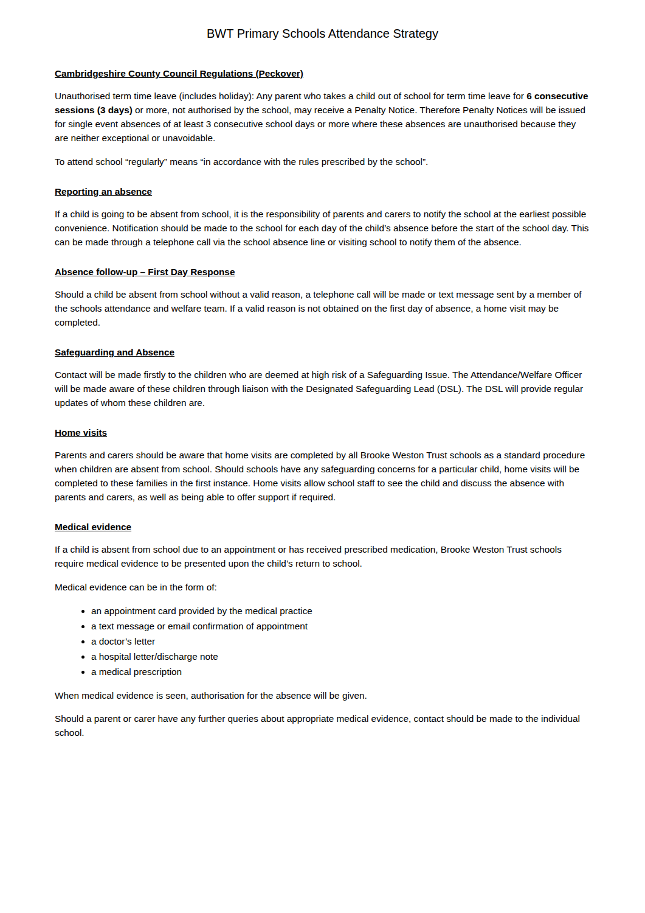BWT Primary Schools Attendance Strategy
Cambridgeshire County Council Regulations (Peckover)
Unauthorised term time leave (includes holiday): Any parent who takes a child out of school for term time leave for 6 consecutive sessions (3 days) or more, not authorised by the school, may receive a Penalty Notice. Therefore Penalty Notices will be issued for single event absences of at least 3 consecutive school days or more where these absences are unauthorised because they are neither exceptional or unavoidable.
To attend school “regularly” means “in accordance with the rules prescribed by the school”.
Reporting an absence
If a child is going to be absent from school, it is the responsibility of parents and carers to notify the school at the earliest possible convenience. Notification should be made to the school for each day of the child’s absence before the start of the school day. This can be made through a telephone call via the school absence line or visiting school to notify them of the absence.
Absence follow-up – First Day Response
Should a child be absent from school without a valid reason, a telephone call will be made or text message sent by a member of the schools attendance and welfare team. If a valid reason is not obtained on the first day of absence, a home visit may be completed.
Safeguarding and Absence
Contact will be made firstly to the children who are deemed at high risk of a Safeguarding Issue. The Attendance/Welfare Officer will be made aware of these children through liaison with the Designated Safeguarding Lead (DSL). The DSL will provide regular updates of whom these children are.
Home visits
Parents and carers should be aware that home visits are completed by all Brooke Weston Trust schools as a standard procedure when children are absent from school. Should schools have any safeguarding concerns for a particular child, home visits will be completed to these families in the first instance. Home visits allow school staff to see the child and discuss the absence with parents and carers, as well as being able to offer support if required.
Medical evidence
If a child is absent from school due to an appointment or has received prescribed medication, Brooke Weston Trust schools require medical evidence to be presented upon the child’s return to school.
Medical evidence can be in the form of:
an appointment card provided by the medical practice
a text message or email confirmation of appointment
a doctor’s letter
a hospital letter/discharge note
a medical prescription
When medical evidence is seen, authorisation for the absence will be given.
Should a parent or carer have any further queries about appropriate medical evidence, contact should be made to the individual school.